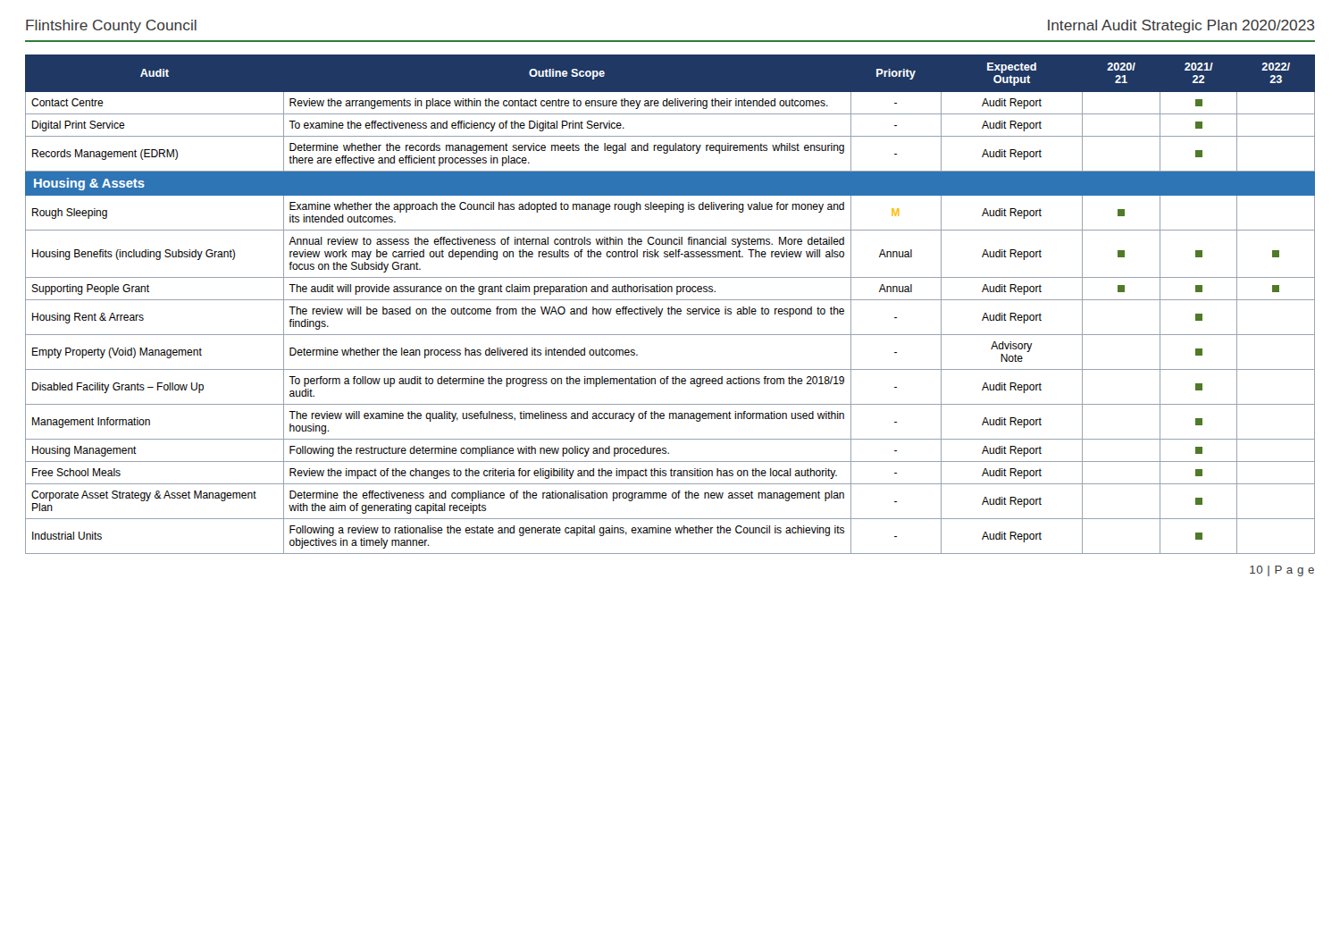Flintshire County Council
Internal Audit Strategic Plan 2020/2023
| Audit | Outline Scope | Priority | Expected Output | 2020/ 21 | 2021/ 22 | 2022/ 23 |
| --- | --- | --- | --- | --- | --- | --- |
| Contact Centre | Review the arrangements in place within the contact centre to ensure they are delivering their intended outcomes. | - | Audit Report | | | |
| Digital Print Service | To examine the effectiveness and efficiency of the Digital Print Service. | - | Audit Report | | | |
| Records Management (EDRM) | Determine whether the records management service meets the legal and regulatory requirements whilst ensuring there are effective and efficient processes in place. | - | Audit Report | | | |
| Housing & Assets |
| Rough Sleeping | Examine whether the approach the Council has adopted to manage rough sleeping is delivering value for money and its intended outcomes. | M | Audit Report | | | |
| Housing Benefits (including Subsidy Grant) | Annual review to assess the effectiveness of internal controls within the Council financial systems. More detailed review work may be carried out depending on the results of the control risk self-assessment. The review will also focus on the Subsidy Grant. | Annual | Audit Report | | | |
| Supporting People Grant | The audit will provide assurance on the grant claim preparation and authorisation process. | Annual | Audit Report | | | |
| Housing Rent & Arrears | The review will be based on the outcome from the WAO and how effectively the service is able to respond to the findings. | - | Audit Report | | | |
| Empty Property (Void) Management | Determine whether the lean process has delivered its intended outcomes. | - | Advisory Note | | | |
| Disabled Facility Grants – Follow Up | To perform a follow up audit to determine the progress on the implementation of the agreed actions from the 2018/19 audit. | - | Audit Report | | | |
| Management Information | The review will examine the quality, usefulness, timeliness and accuracy of the management information used within housing. | - | Audit Report | | | |
| Housing Management | Following the restructure determine compliance with new policy and procedures. | - | Audit Report | | | |
| Free School Meals | Review the impact of the changes to the criteria for eligibility and the impact this transition has on the local authority. | - | Audit Report | | | |
| Corporate Asset Strategy & Asset Management Plan | Determine the effectiveness and compliance of the rationalisation programme of the new asset management plan with the aim of generating capital receipts | - | Audit Report | | | |
| Industrial Units | Following a review to rationalise the estate and generate capital gains, examine whether the Council is achieving its objectives in a timely manner. | - | Audit Report | | | |
10 | P a g e